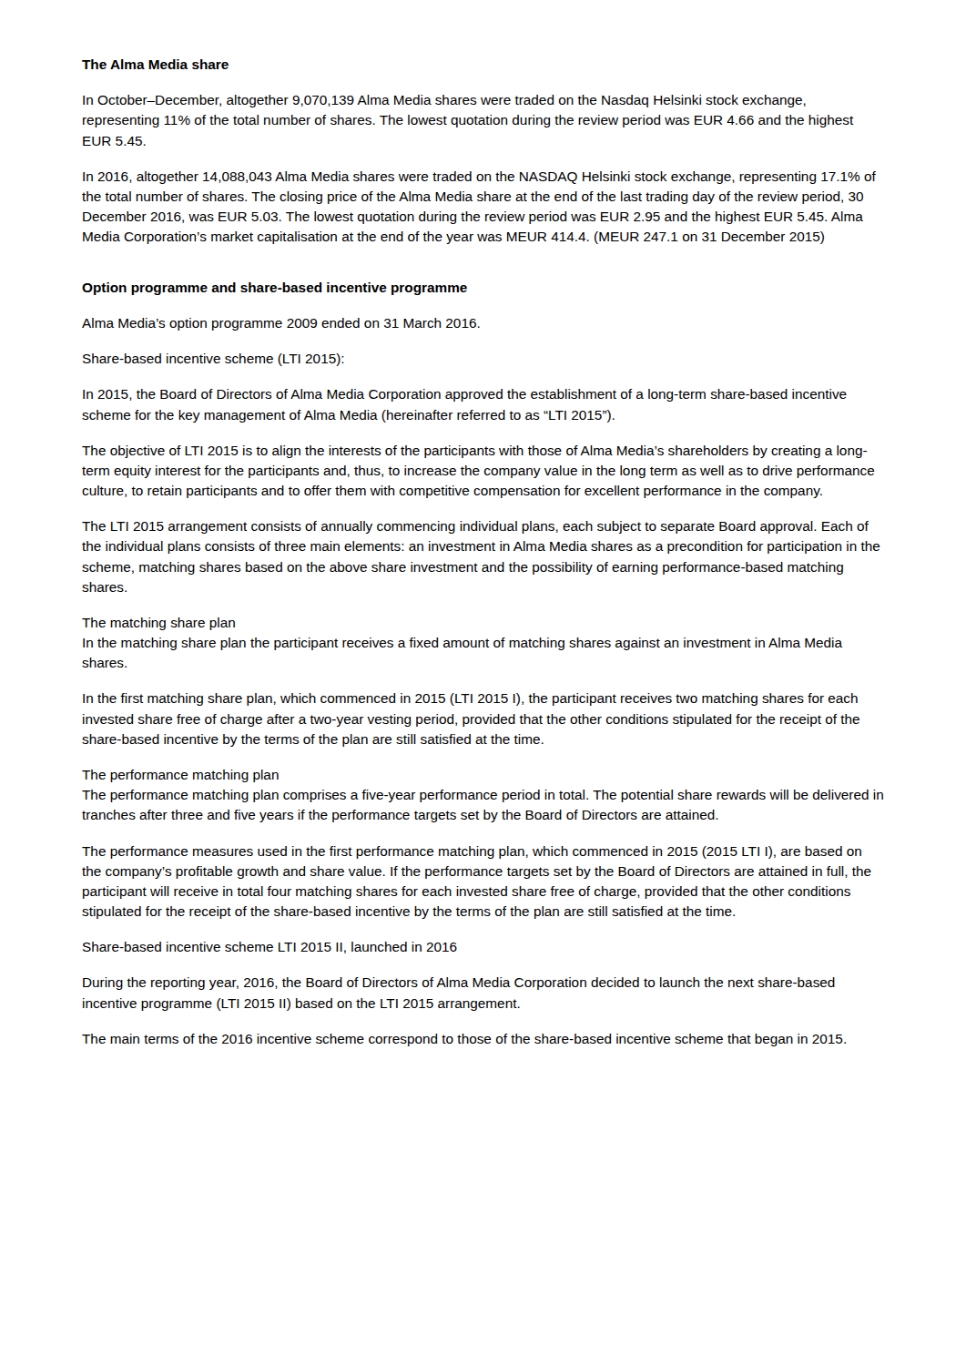The Alma Media share
In October–December, altogether 9,070,139 Alma Media shares were traded on the Nasdaq Helsinki stock exchange, representing 11% of the total number of shares. The lowest quotation during the review period was EUR 4.66 and the highest EUR 5.45.
In 2016, altogether 14,088,043 Alma Media shares were traded on the NASDAQ Helsinki stock exchange, representing 17.1% of the total number of shares. The closing price of the Alma Media share at the end of the last trading day of the review period, 30 December 2016, was EUR 5.03. The lowest quotation during the review period was EUR 2.95 and the highest EUR 5.45. Alma Media Corporation’s market capitalisation at the end of the year was MEUR 414.4. (MEUR 247.1 on 31 December 2015)
Option programme and share-based incentive programme
Alma Media’s option programme 2009 ended on 31 March 2016.
Share-based incentive scheme (LTI 2015):
In 2015, the Board of Directors of Alma Media Corporation approved the establishment of a long-term share-based incentive scheme for the key management of Alma Media (hereinafter referred to as “LTI 2015”).
The objective of LTI 2015 is to align the interests of the participants with those of Alma Media’s shareholders by creating a long-term equity interest for the participants and, thus, to increase the company value in the long term as well as to drive performance culture, to retain participants and to offer them with competitive compensation for excellent performance in the company.
The LTI 2015 arrangement consists of annually commencing individual plans, each subject to separate Board approval. Each of the individual plans consists of three main elements: an investment in Alma Media shares as a precondition for participation in the scheme, matching shares based on the above share investment and the possibility of earning performance-based matching shares.
The matching share plan
In the matching share plan the participant receives a fixed amount of matching shares against an investment in Alma Media shares.
In the first matching share plan, which commenced in 2015 (LTI 2015 I), the participant receives two matching shares for each invested share free of charge after a two-year vesting period, provided that the other conditions stipulated for the receipt of the share-based incentive by the terms of the plan are still satisfied at the time.
The performance matching plan
The performance matching plan comprises a five-year performance period in total. The potential share rewards will be delivered in tranches after three and five years if the performance targets set by the Board of Directors are attained.
The performance measures used in the first performance matching plan, which commenced in 2015 (2015 LTI I), are based on the company’s profitable growth and share value. If the performance targets set by the Board of Directors are attained in full, the participant will receive in total four matching shares for each invested share free of charge, provided that the other conditions stipulated for the receipt of the share-based incentive by the terms of the plan are still satisfied at the time.
Share-based incentive scheme LTI 2015 II, launched in 2016
During the reporting year, 2016, the Board of Directors of Alma Media Corporation decided to launch the next share-based incentive programme (LTI 2015 II) based on the LTI 2015 arrangement.
The main terms of the 2016 incentive scheme correspond to those of the share-based incentive scheme that began in 2015.